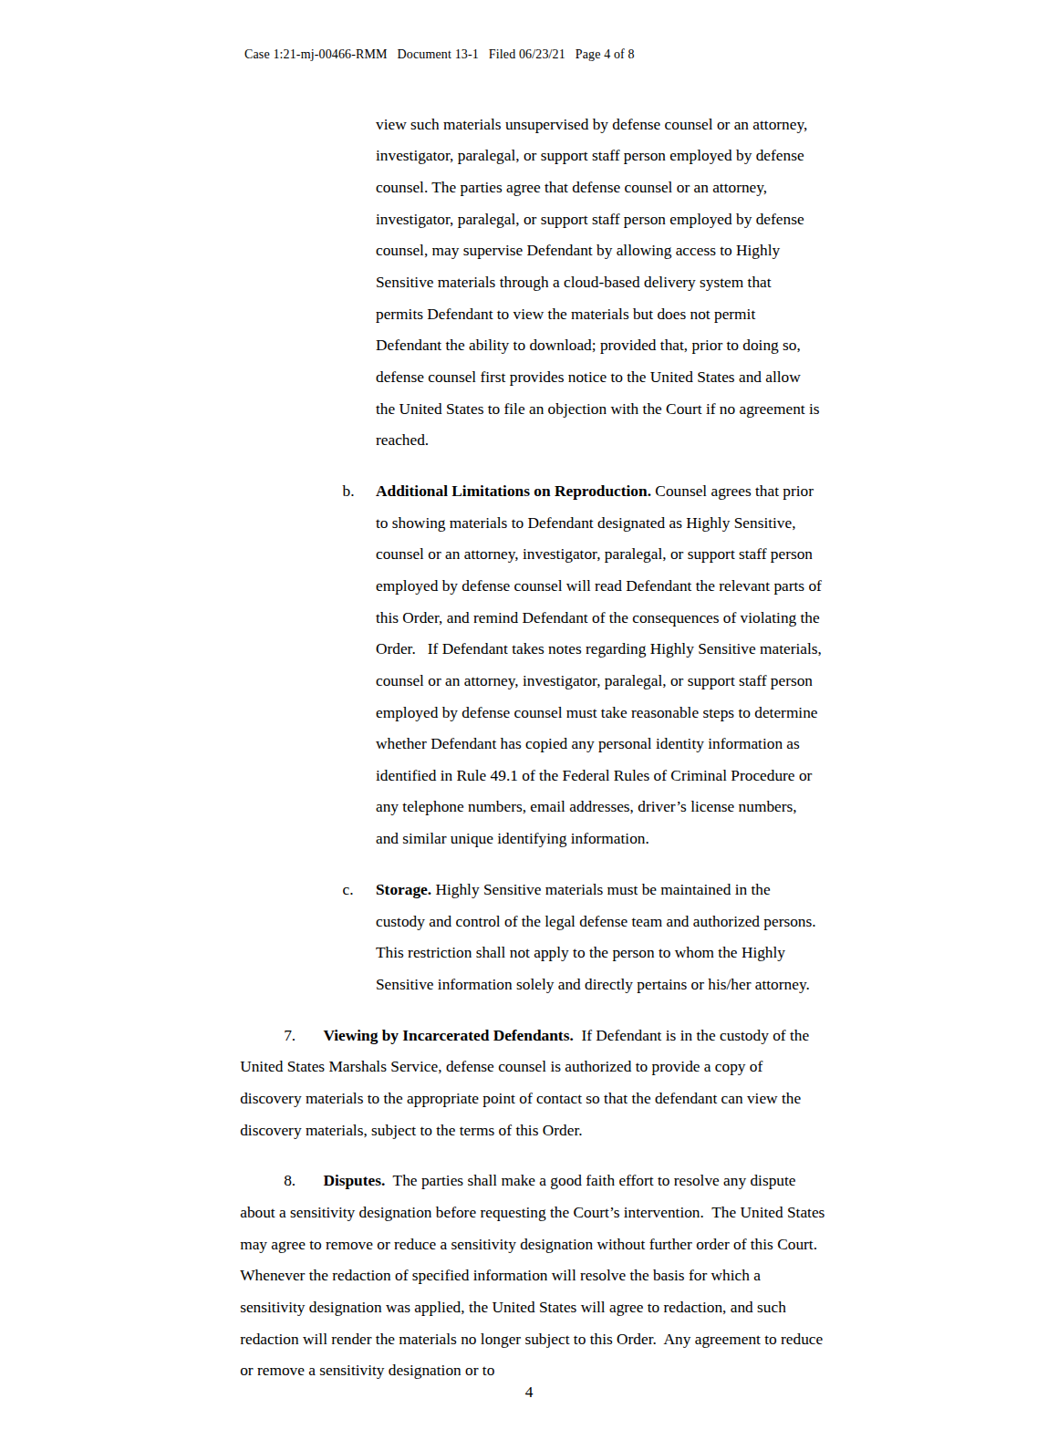Case 1:21-mj-00466-RMM Document 13-1 Filed 06/23/21 Page 4 of 8
view such materials unsupervised by defense counsel or an attorney, investigator, paralegal, or support staff person employed by defense counsel. The parties agree that defense counsel or an attorney, investigator, paralegal, or support staff person employed by defense counsel, may supervise Defendant by allowing access to Highly Sensitive materials through a cloud-based delivery system that permits Defendant to view the materials but does not permit Defendant the ability to download; provided that, prior to doing so, defense counsel first provides notice to the United States and allow the United States to file an objection with the Court if no agreement is reached.
b. Additional Limitations on Reproduction. Counsel agrees that prior to showing materials to Defendant designated as Highly Sensitive, counsel or an attorney, investigator, paralegal, or support staff person employed by defense counsel will read Defendant the relevant parts of this Order, and remind Defendant of the consequences of violating the Order. If Defendant takes notes regarding Highly Sensitive materials, counsel or an attorney, investigator, paralegal, or support staff person employed by defense counsel must take reasonable steps to determine whether Defendant has copied any personal identity information as identified in Rule 49.1 of the Federal Rules of Criminal Procedure or any telephone numbers, email addresses, driver’s license numbers, and similar unique identifying information.
c. Storage. Highly Sensitive materials must be maintained in the custody and control of the legal defense team and authorized persons. This restriction shall not apply to the person to whom the Highly Sensitive information solely and directly pertains or his/her attorney.
7. Viewing by Incarcerated Defendants. If Defendant is in the custody of the United States Marshals Service, defense counsel is authorized to provide a copy of discovery materials to the appropriate point of contact so that the defendant can view the discovery materials, subject to the terms of this Order.
8. Disputes. The parties shall make a good faith effort to resolve any dispute about a sensitivity designation before requesting the Court’s intervention. The United States may agree to remove or reduce a sensitivity designation without further order of this Court. Whenever the redaction of specified information will resolve the basis for which a sensitivity designation was applied, the United States will agree to redaction, and such redaction will render the materials no longer subject to this Order. Any agreement to reduce or remove a sensitivity designation or to
4